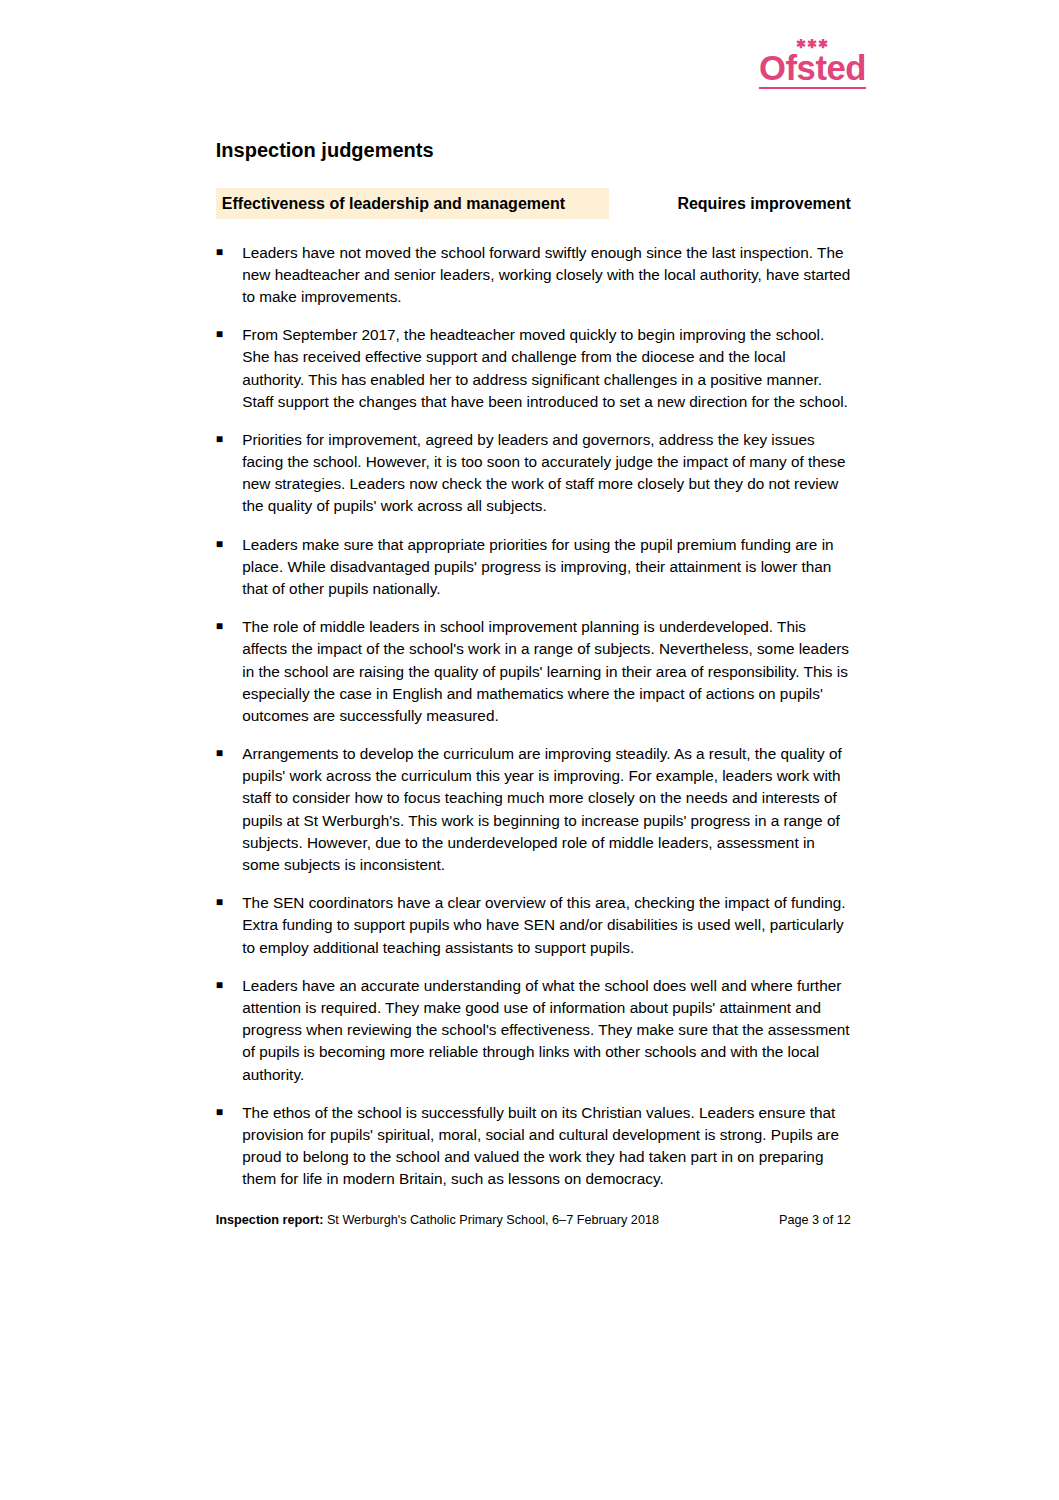✱✱✱
Ofsted
Inspection judgements
Effectiveness of leadership and management
Requires improvement
Leaders have not moved the school forward swiftly enough since the last inspection. The new headteacher and senior leaders, working closely with the local authority, have started to make improvements.
From September 2017, the headteacher moved quickly to begin improving the school. She has received effective support and challenge from the diocese and the local authority. This has enabled her to address significant challenges in a positive manner. Staff support the changes that have been introduced to set a new direction for the school.
Priorities for improvement, agreed by leaders and governors, address the key issues facing the school. However, it is too soon to accurately judge the impact of many of these new strategies. Leaders now check the work of staff more closely but they do not review the quality of pupils' work across all subjects.
Leaders make sure that appropriate priorities for using the pupil premium funding are in place. While disadvantaged pupils' progress is improving, their attainment is lower than that of other pupils nationally.
The role of middle leaders in school improvement planning is underdeveloped. This affects the impact of the school's work in a range of subjects. Nevertheless, some leaders in the school are raising the quality of pupils' learning in their area of responsibility. This is especially the case in English and mathematics where the impact of actions on pupils' outcomes are successfully measured.
Arrangements to develop the curriculum are improving steadily. As a result, the quality of pupils' work across the curriculum this year is improving. For example, leaders work with staff to consider how to focus teaching much more closely on the needs and interests of pupils at St Werburgh's. This work is beginning to increase pupils' progress in a range of subjects. However, due to the underdeveloped role of middle leaders, assessment in some subjects is inconsistent.
The SEN coordinators have a clear overview of this area, checking the impact of funding. Extra funding to support pupils who have SEN and/or disabilities is used well, particularly to employ additional teaching assistants to support pupils.
Leaders have an accurate understanding of what the school does well and where further attention is required. They make good use of information about pupils' attainment and progress when reviewing the school's effectiveness. They make sure that the assessment of pupils is becoming more reliable through links with other schools and with the local authority.
The ethos of the school is successfully built on its Christian values. Leaders ensure that provision for pupils' spiritual, moral, social and cultural development is strong. Pupils are proud to belong to the school and valued the work they had taken part in on preparing them for life in modern Britain, such as lessons on democracy.
Inspection report: St Werburgh's Catholic Primary School, 6–7 February 2018
Page 3 of 12